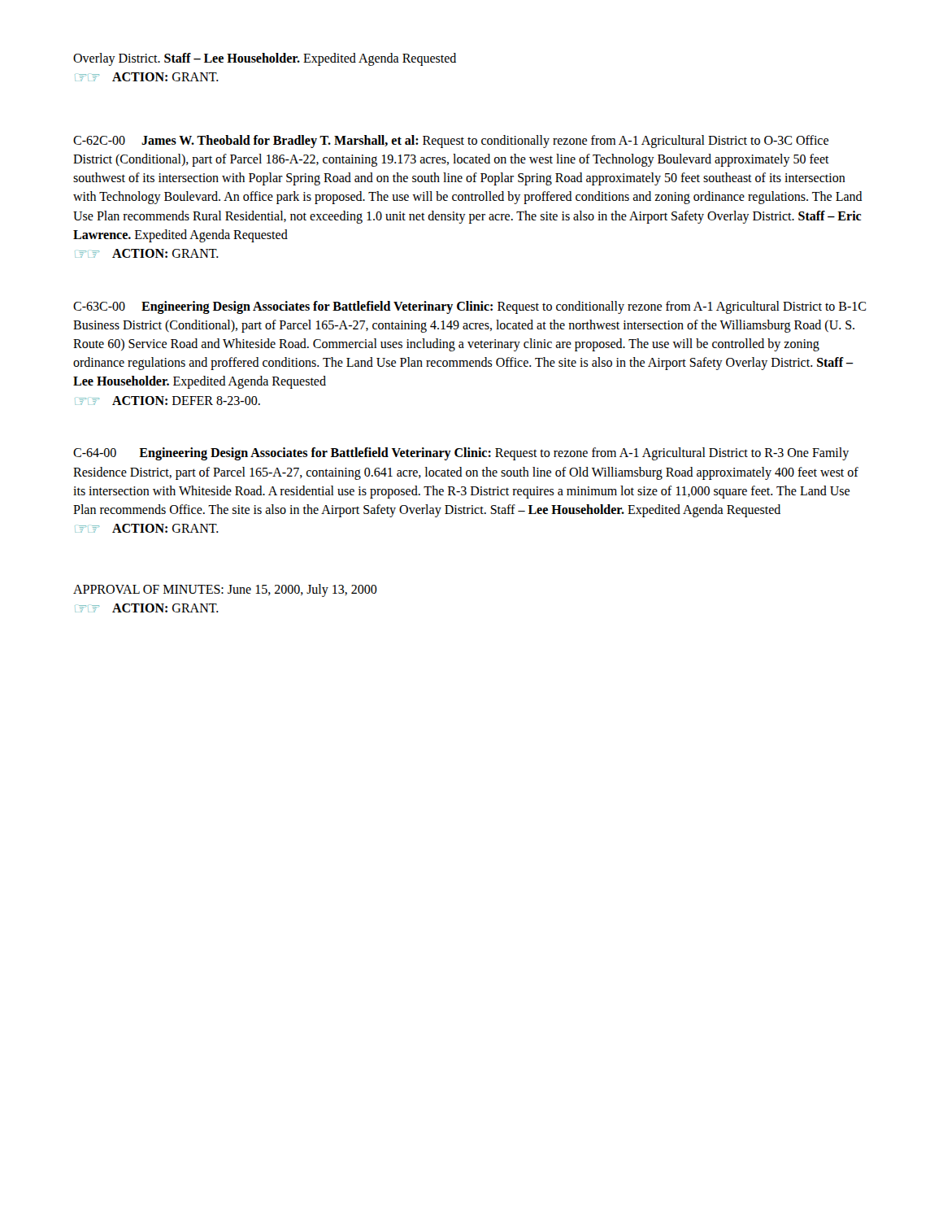Overlay District. Staff – Lee Householder. Expedited Agenda Requested
☞☞ACTION: GRANT.
C-62C-00 James W. Theobald for Bradley T. Marshall, et al: Request to conditionally rezone from A-1 Agricultural District to O-3C Office District (Conditional), part of Parcel 186-A-22, containing 19.173 acres, located on the west line of Technology Boulevard approximately 50 feet southwest of its intersection with Poplar Spring Road and on the south line of Poplar Spring Road approximately 50 feet southeast of its intersection with Technology Boulevard. An office park is proposed. The use will be controlled by proffered conditions and zoning ordinance regulations. The Land Use Plan recommends Rural Residential, not exceeding 1.0 unit net density per acre. The site is also in the Airport Safety Overlay District. Staff – Eric Lawrence. Expedited Agenda Requested
☞☞ACTION: GRANT.
C-63C-00 Engineering Design Associates for Battlefield Veterinary Clinic: Request to conditionally rezone from A-1 Agricultural District to B-1C Business District (Conditional), part of Parcel 165-A-27, containing 4.149 acres, located at the northwest intersection of the Williamsburg Road (U. S. Route 60) Service Road and Whiteside Road. Commercial uses including a veterinary clinic are proposed. The use will be controlled by zoning ordinance regulations and proffered conditions. The Land Use Plan recommends Office. The site is also in the Airport Safety Overlay District. Staff – Lee Householder. Expedited Agenda Requested
☞☞ACTION: DEFER 8-23-00.
C-64-00 Engineering Design Associates for Battlefield Veterinary Clinic: Request to rezone from A-1 Agricultural District to R-3 One Family Residence District, part of Parcel 165-A-27, containing 0.641 acre, located on the south line of Old Williamsburg Road approximately 400 feet west of its intersection with Whiteside Road. A residential use is proposed. The R-3 District requires a minimum lot size of 11,000 square feet. The Land Use Plan recommends Office. The site is also in the Airport Safety Overlay District. Staff – Lee Householder. Expedited Agenda Requested
☞☞ACTION: GRANT.
APPROVAL OF MINUTES: June 15, 2000, July 13, 2000
☞☞ACTION: GRANT.